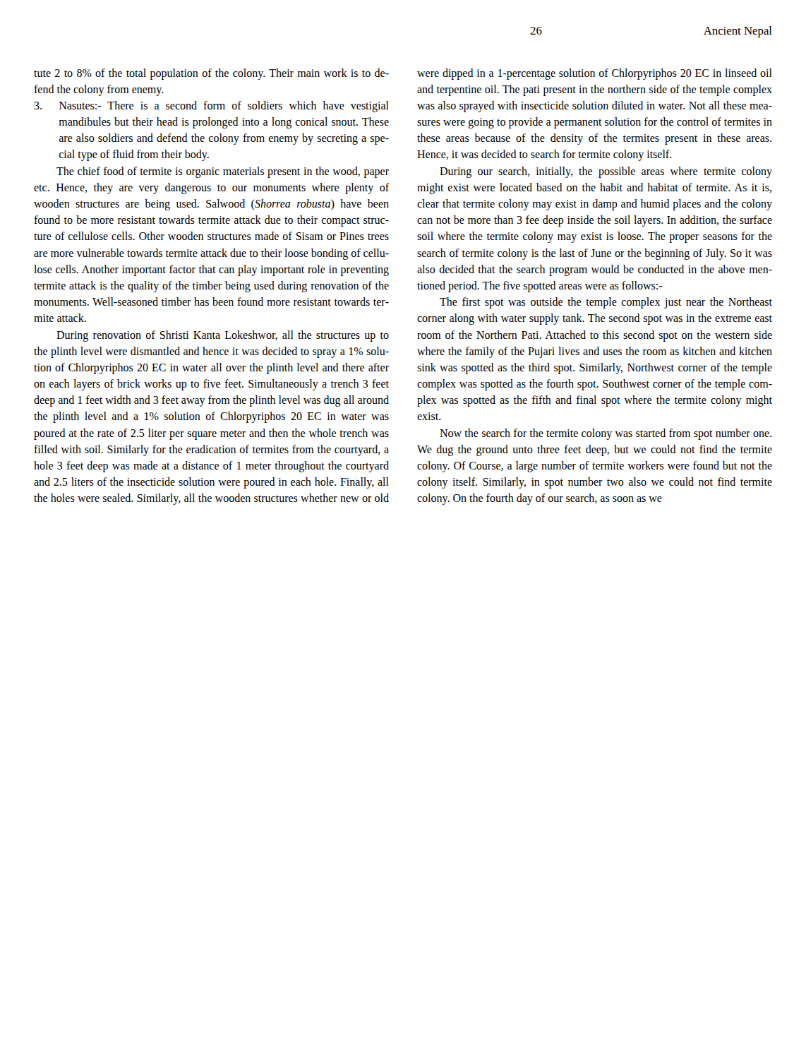26 Ancient Nepal
tute 2 to 8% of the total population of the colony. Their main work is to defend the colony from enemy.
3. Nasutes:- There is a second form of soldiers which have vestigial mandibules but their head is prolonged into a long conical snout. These are also soldiers and defend the colony from enemy by secreting a special type of fluid from their body.
The chief food of termite is organic materials present in the wood, paper etc. Hence, they are very dangerous to our monuments where plenty of wooden structures are being used. Salwood (Shorrea robusta) have been found to be more resistant towards termite attack due to their compact structure of cellulose cells. Other wooden structures made of Sisam or Pines trees are more vulnerable towards termite attack due to their loose bonding of cellulose cells. Another important factor that can play important role in preventing termite attack is the quality of the timber being used during renovation of the monuments. Well-seasoned timber has been found more resistant towards termite attack.
During renovation of Shristi Kanta Lokeshwor, all the structures up to the plinth level were dismantled and hence it was decided to spray a 1% solution of Chlorpyriphos 20 EC in water all over the plinth level and there after on each layers of brick works up to five feet. Simultaneously a trench 3 feet deep and 1 feet width and 3 feet away from the plinth level was dug all around the plinth level and a 1% solution of Chlorpyriphos 20 EC in water was poured at the rate of 2.5 liter per square meter and then the whole trench was filled with soil. Similarly for the eradication of termites from the courtyard, a hole 3 feet deep was made at a distance of 1 meter throughout the courtyard and 2.5 liters of the insecticide solution were poured in each hole. Finally, all the holes were sealed. Similarly, all the wooden structures whether new or old were dipped in a 1-percentage solution of Chlorpyriphos 20 EC in linseed oil and terpentine oil. The pati present in the northern side of the temple complex was also sprayed with insecticide solution diluted in water. Not all these measures were going to provide a permanent solution for the control of termites in these areas because of the density of the termites present in these areas. Hence, it was decided to search for termite colony itself.
During our search, initially, the possible areas where termite colony might exist were located based on the habit and habitat of termite. As it is, clear that termite colony may exist in damp and humid places and the colony can not be more than 3 fee deep inside the soil layers. In addition, the surface soil where the termite colony may exist is loose. The proper seasons for the search of termite colony is the last of June or the beginning of July. So it was also decided that the search program would be conducted in the above mentioned period. The five spotted areas were as follows:-
The first spot was outside the temple complex just near the Northeast corner along with water supply tank. The second spot was in the extreme east room of the Northern Pati. Attached to this second spot on the western side where the family of the Pujari lives and uses the room as kitchen and kitchen sink was spotted as the third spot. Similarly, Northwest corner of the temple complex was spotted as the fourth spot. Southwest corner of the temple complex was spotted as the fifth and final spot where the termite colony might exist.
Now the search for the termite colony was started from spot number one. We dug the ground unto three feet deep, but we could not find the termite colony. Of Course, a large number of termite workers were found but not the colony itself. Similarly, in spot number two also we could not find termite colony. On the fourth day of our search, as soon as we